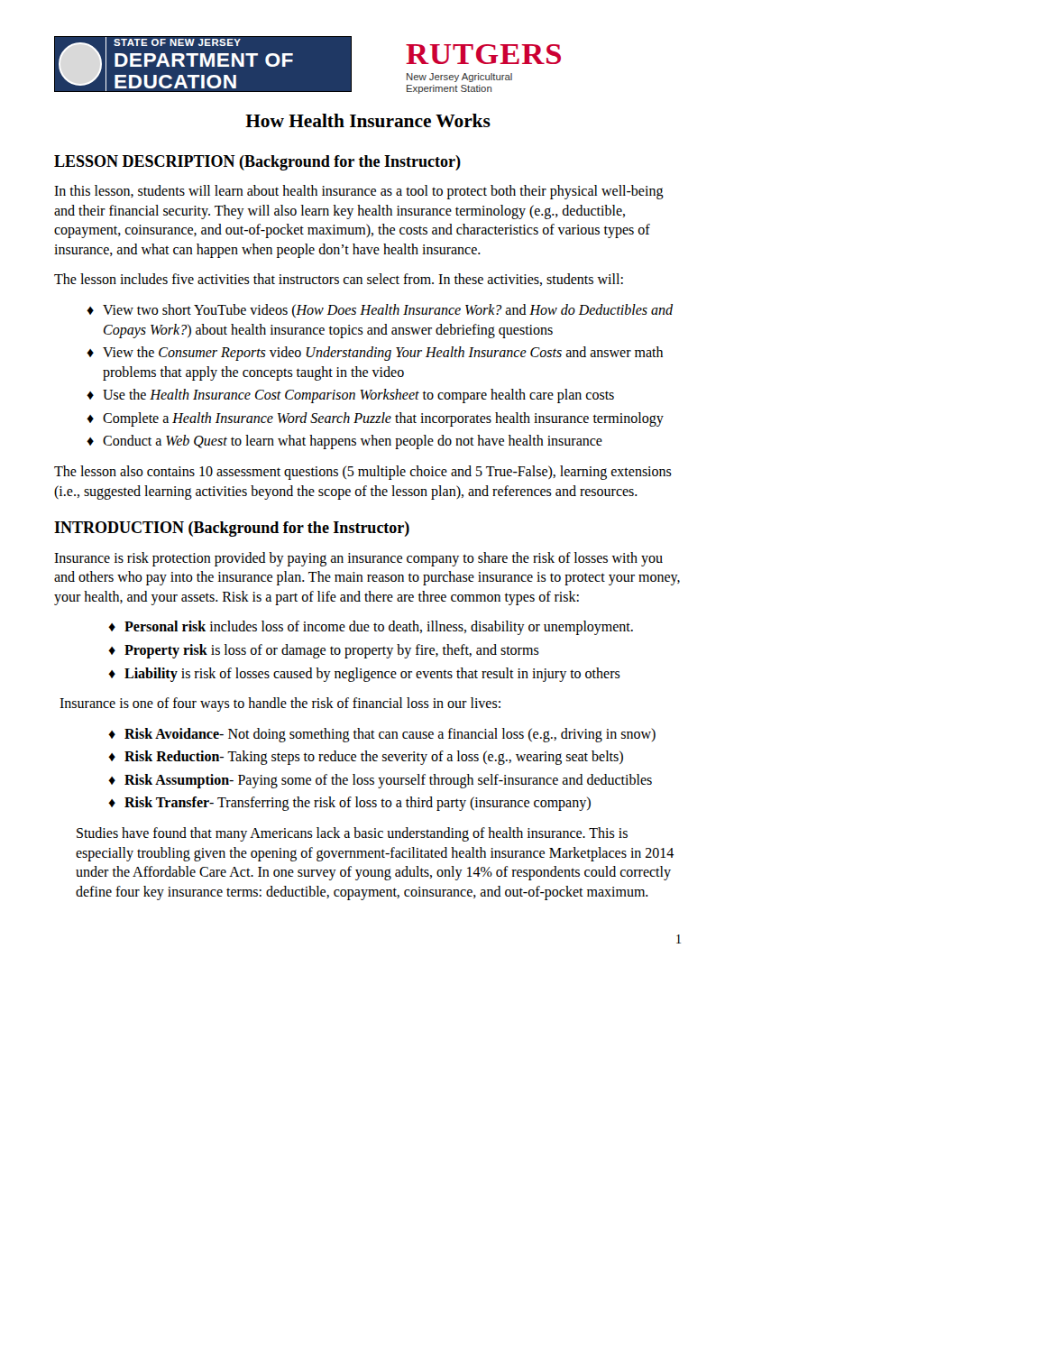State of New Jersey Department of Education
RUTGERS New Jersey Agricultural
Experiment Station
How Health Insurance Works
LESSON DESCRIPTION (Background for the Instructor)
In this lesson, students will learn about health insurance as a tool to protect both their physical well-being and their financial security. They will also learn key health insurance terminology (e.g., deductible, copayment, coinsurance, and out-of-pocket maximum), the costs and characteristics of various types of insurance, and what can happen when people don’t have health insurance.
The lesson includes five activities that instructors can select from. In these activities, students will:
View two short YouTube videos (How Does Health Insurance Work? and How do Deductibles and Copays Work?) about health insurance topics and answer debriefing questions
View the Consumer Reports video Understanding Your Health Insurance Costs and answer math problems that apply the concepts taught in the video
Use the Health Insurance Cost Comparison Worksheet to compare health care plan costs
Complete a Health Insurance Word Search Puzzle that incorporates health insurance terminology
Conduct a Web Quest to learn what happens when people do not have health insurance
The lesson also contains 10 assessment questions (5 multiple choice and 5 True-False), learning extensions (i.e., suggested learning activities beyond the scope of the lesson plan), and references and resources.
INTRODUCTION (Background for the Instructor)
Insurance is risk protection provided by paying an insurance company to share the risk of losses with you and others who pay into the insurance plan. The main reason to purchase insurance is to protect your money, your health, and your assets. Risk is a part of life and there are three common types of risk:
Personal risk includes loss of income due to death, illness, disability or unemployment.
Property risk is loss of or damage to property by fire, theft, and storms
Liability is risk of losses caused by negligence or events that result in injury to others
Insurance is one of four ways to handle the risk of financial loss in our lives:
Risk Avoidance- Not doing something that can cause a financial loss (e.g., driving in snow)
Risk Reduction- Taking steps to reduce the severity of a loss (e.g., wearing seat belts)
Risk Assumption- Paying some of the loss yourself through self-insurance and deductibles
Risk Transfer- Transferring the risk of loss to a third party (insurance company)
Studies have found that many Americans lack a basic understanding of health insurance. This is especially troubling given the opening of government-facilitated health insurance Marketplaces in 2014 under the Affordable Care Act. In one survey of young adults, only 14% of respondents could correctly define four key insurance terms: deductible, copayment, coinsurance, and out-of-pocket maximum.
1